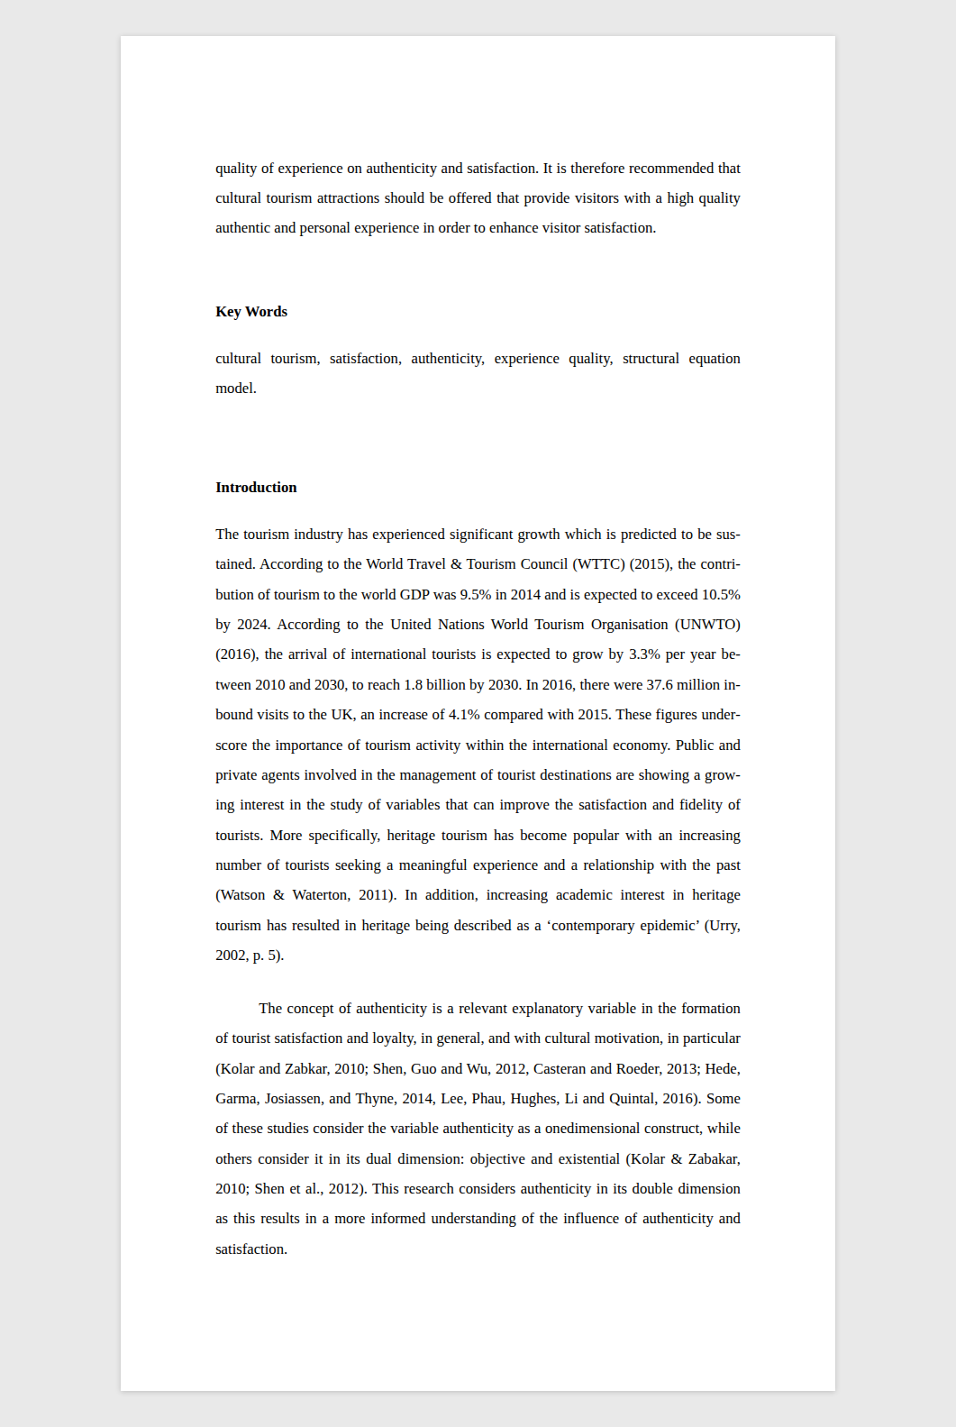quality of experience on authenticity and satisfaction. It is therefore recommended that cultural tourism attractions should be offered that provide visitors with a high quality authentic and personal experience in order to enhance visitor satisfaction.
Key Words
cultural tourism, satisfaction, authenticity, experience quality, structural equation model.
Introduction
The tourism industry has experienced significant growth which is predicted to be sustained. According to the World Travel & Tourism Council (WTTC) (2015), the contribution of tourism to the world GDP was 9.5% in 2014 and is expected to exceed 10.5% by 2024. According to the United Nations World Tourism Organisation (UNWTO) (2016), the arrival of international tourists is expected to grow by 3.3% per year between 2010 and 2030, to reach 1.8 billion by 2030. In 2016, there were 37.6 million inbound visits to the UK, an increase of 4.1% compared with 2015. These figures underscore the importance of tourism activity within the international economy. Public and private agents involved in the management of tourist destinations are showing a growing interest in the study of variables that can improve the satisfaction and fidelity of tourists. More specifically, heritage tourism has become popular with an increasing number of tourists seeking a meaningful experience and a relationship with the past (Watson & Waterton, 2011). In addition, increasing academic interest in heritage tourism has resulted in heritage being described as a ‘contemporary epidemic’ (Urry, 2002, p. 5).
The concept of authenticity is a relevant explanatory variable in the formation of tourist satisfaction and loyalty, in general, and with cultural motivation, in particular (Kolar and Zabkar, 2010; Shen, Guo and Wu, 2012, Casteran and Roeder, 2013; Hede, Garma, Josiassen, and Thyne, 2014, Lee, Phau, Hughes, Li and Quintal, 2016). Some of these studies consider the variable authenticity as a onedimensional construct, while others consider it in its dual dimension: objective and existential (Kolar & Zabakar, 2010; Shen et al., 2012). This research considers authenticity in its double dimension as this results in a more informed understanding of the influence of authenticity and satisfaction.